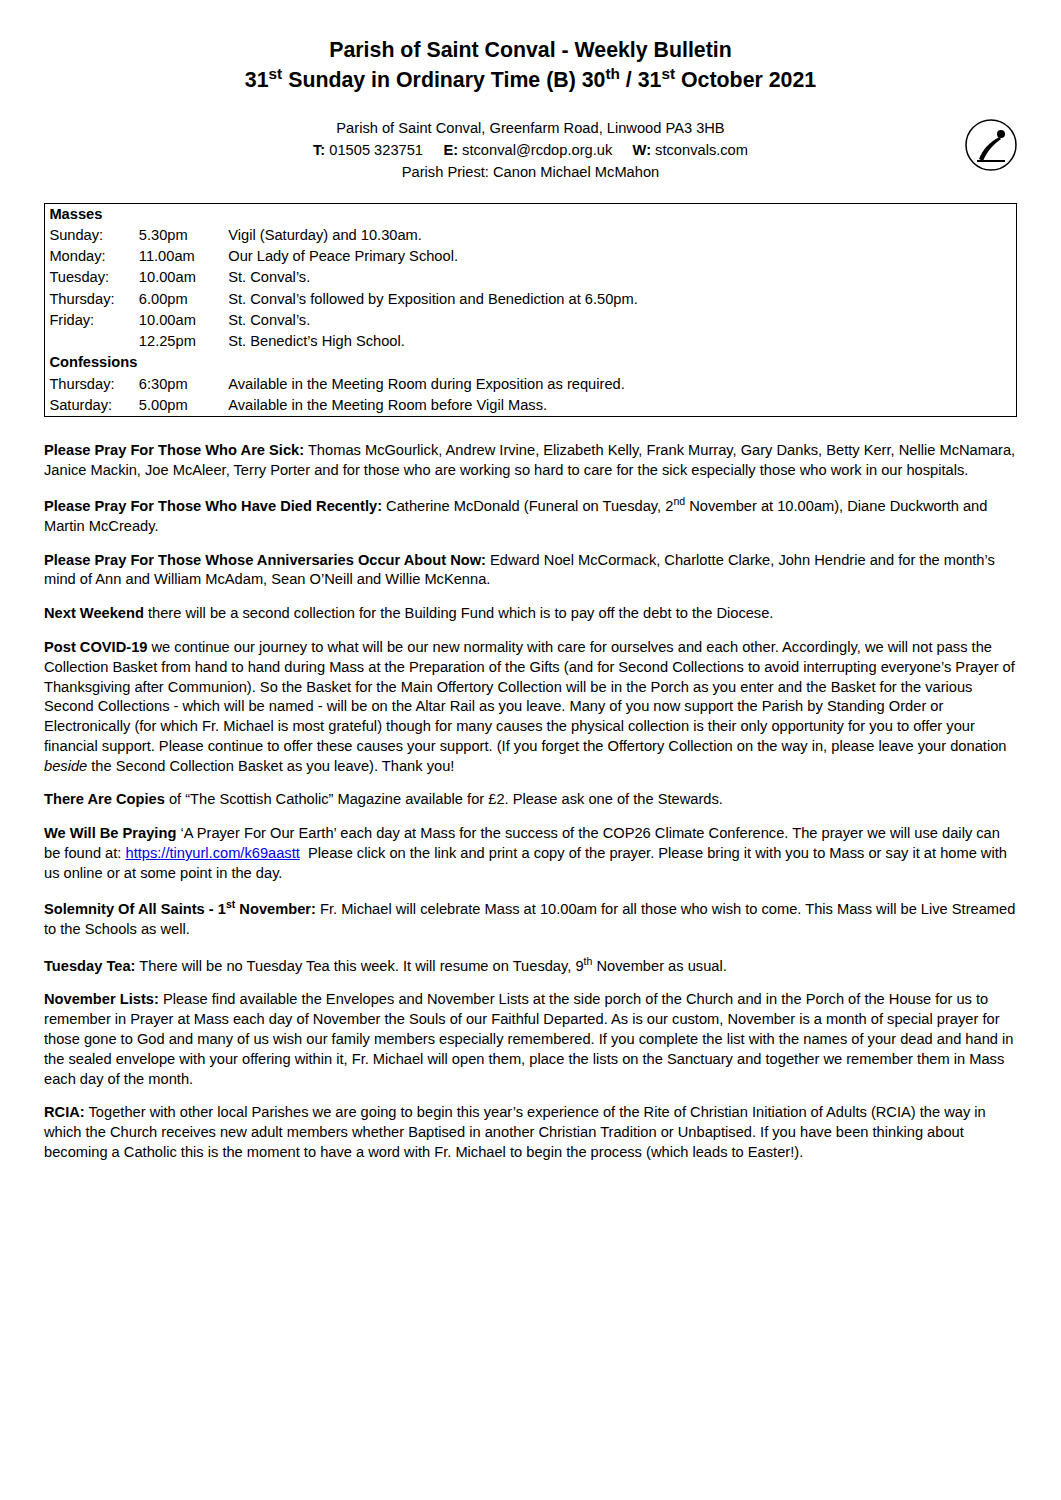Parish of Saint Conval - Weekly Bulletin
31st Sunday in Ordinary Time (B) 30th / 31st October 2021
Parish of Saint Conval, Greenfarm Road, Linwood PA3 3HB
T: 01505 323751 E: stconval@rcdop.org.uk W: stconvals.com
Parish Priest: Canon Michael McMahon
| Masses |
| Sunday: | 5.30pm | Vigil (Saturday) and 10.30am. |
| Monday: | 11.00am | Our Lady of Peace Primary School. |
| Tuesday: | 10.00am | St. Conval’s. |
| Thursday: | 6.00pm | St. Conval’s followed by Exposition and Benediction at 6.50pm. |
| Friday: | 10.00am | St. Conval’s. |
| | 12.25pm | St. Benedict’s High School. |
| Confessions |
| Thursday: | 6:30pm | Available in the Meeting Room during Exposition as required. |
| Saturday: | 5.00pm | Available in the Meeting Room before Vigil Mass. |
Please Pray For Those Who Are Sick: Thomas McGourlick, Andrew Irvine, Elizabeth Kelly, Frank Murray, Gary Danks, Betty Kerr, Nellie McNamara, Janice Mackin, Joe McAleer, Terry Porter and for those who are working so hard to care for the sick especially those who work in our hospitals.
Please Pray For Those Who Have Died Recently: Catherine McDonald (Funeral on Tuesday, 2nd November at 10.00am), Diane Duckworth and Martin McCready.
Please Pray For Those Whose Anniversaries Occur About Now: Edward Noel McCormack, Charlotte Clarke, John Hendrie and for the month’s mind of Ann and William McAdam, Sean O’Neill and Willie McKenna.
Next Weekend there will be a second collection for the Building Fund which is to pay off the debt to the Diocese.
Post COVID-19 we continue our journey to what will be our new normality with care for ourselves and each other. Accordingly, we will not pass the Collection Basket from hand to hand during Mass at the Preparation of the Gifts (and for Second Collections to avoid interrupting everyone’s Prayer of Thanksgiving after Communion). So the Basket for the Main Offertory Collection will be in the Porch as you enter and the Basket for the various Second Collections - which will be named - will be on the Altar Rail as you leave. Many of you now support the Parish by Standing Order or Electronically (for which Fr. Michael is most grateful) though for many causes the physical collection is their only opportunity for you to offer your financial support. Please continue to offer these causes your support. (If you forget the Offertory Collection on the way in, please leave your donation beside the Second Collection Basket as you leave). Thank you!
There Are Copies of “The Scottish Catholic” Magazine available for £2. Please ask one of the Stewards.
We Will Be Praying ‘A Prayer For Our Earth’ each day at Mass for the success of the COP26 Climate Conference. The prayer we will use daily can be found at: https://tinyurl.com/k69aastt Please click on the link and print a copy of the prayer. Please bring it with you to Mass or say it at home with us online or at some point in the day.
Solemnity Of All Saints - 1st November: Fr. Michael will celebrate Mass at 10.00am for all those who wish to come. This Mass will be Live Streamed to the Schools as well.
Tuesday Tea: There will be no Tuesday Tea this week. It will resume on Tuesday, 9th November as usual.
November Lists: Please find available the Envelopes and November Lists at the side porch of the Church and in the Porch of the House for us to remember in Prayer at Mass each day of November the Souls of our Faithful Departed. As is our custom, November is a month of special prayer for those gone to God and many of us wish our family members especially remembered. If you complete the list with the names of your dead and hand in the sealed envelope with your offering within it, Fr. Michael will open them, place the lists on the Sanctuary and together we remember them in Mass each day of the month.
RCIA: Together with other local Parishes we are going to begin this year’s experience of the Rite of Christian Initiation of Adults (RCIA) the way in which the Church receives new adult members whether Baptised in another Christian Tradition or Unbaptised. If you have been thinking about becoming a Catholic this is the moment to have a word with Fr. Michael to begin the process (which leads to Easter!).